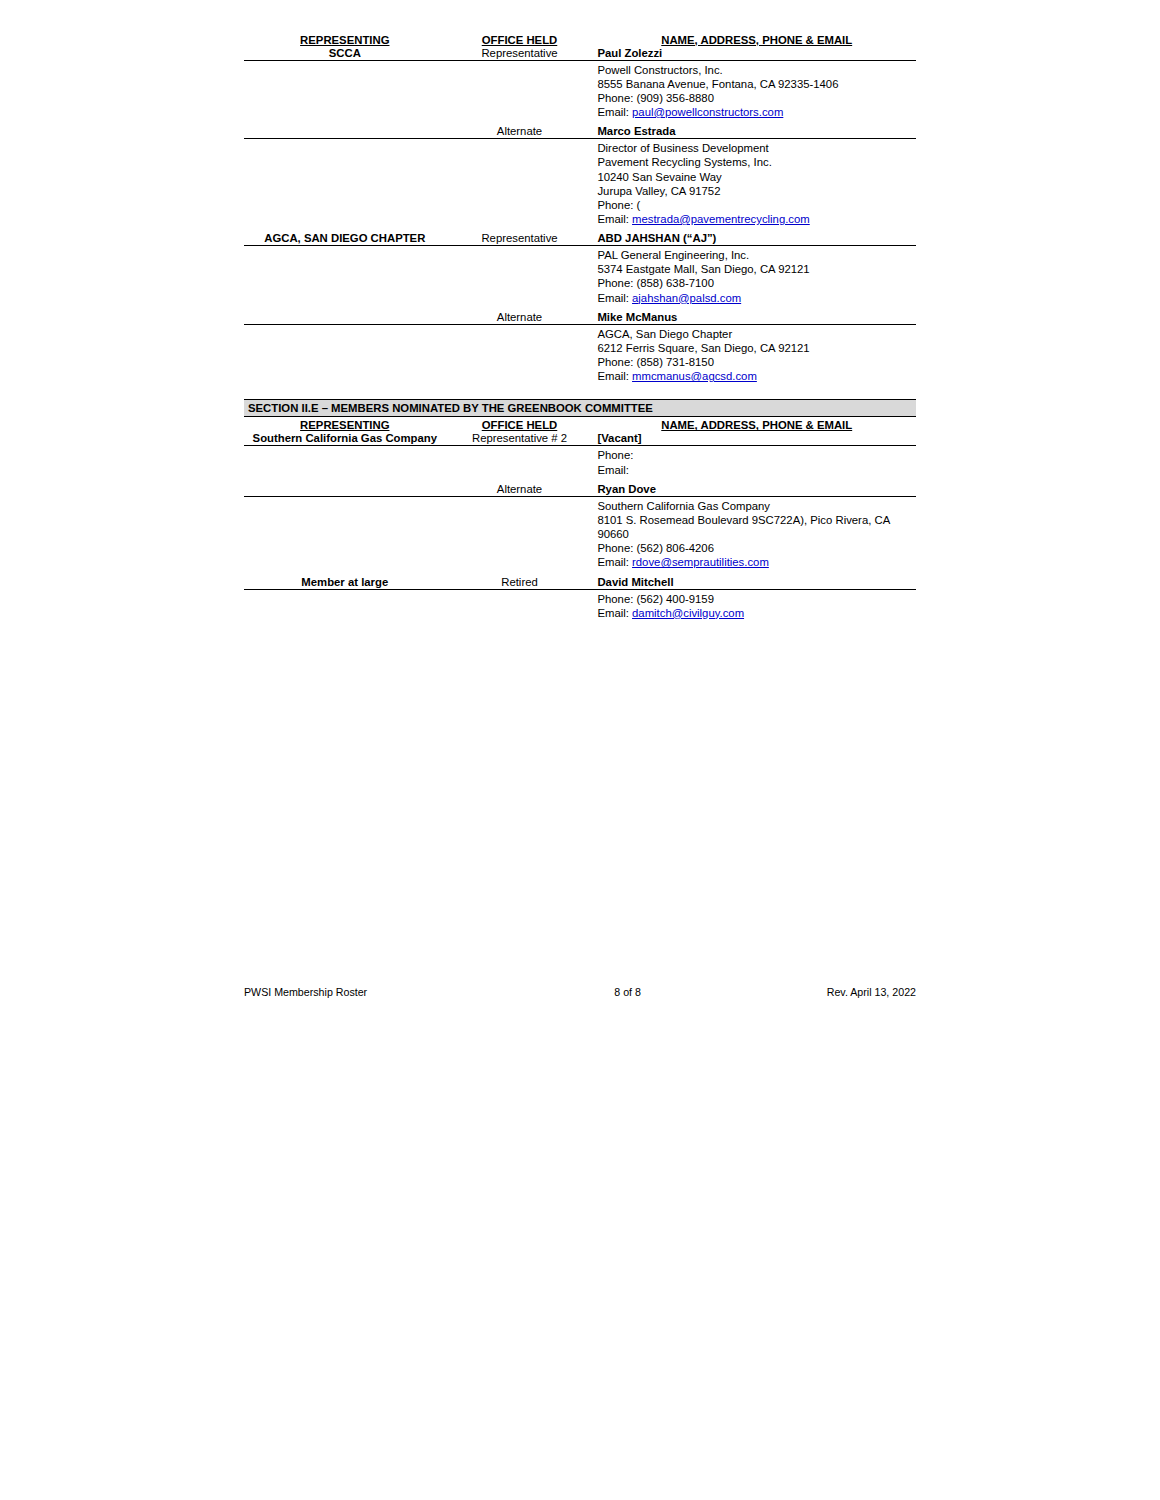| REPRESENTING | OFFICE HELD | NAME, ADDRESS, PHONE & EMAIL |
| SCCA | Representative | Paul Zolezzi |
| | | Powell Constructors, Inc. 8555 Banana Avenue, Fontana, CA 92335-1406 Phone: (909) 356-8880 Email: paul@powellconstructors.com |
| | Alternate | Marco Estrada |
| | | Director of Business Development Pavement Recycling Systems, Inc. 10240 San Sevaine Way Jurupa Valley, CA 91752 Phone: ( Email: mestrada@pavementrecycling.com |
| AGCA, SAN DIEGO CHAPTER | Representative | ABD JAHSHAN (“AJ”) |
| | | PAL General Engineering, Inc. 5374 Eastgate Mall, San Diego, CA 92121 Phone: (858) 638-7100 Email: ajahshan@palsd.com |
| | Alternate | Mike McManus |
| | | AGCA, San Diego Chapter 6212 Ferris Square, San Diego, CA 92121 Phone: (858) 731-8150 Email: mmcmanus@agcsd.com |
SECTION II.E – MEMBERS NOMINATED BY THE GREENBOOK COMMITTEE
| REPRESENTING | OFFICE HELD | NAME, ADDRESS, PHONE & EMAIL |
| Southern California Gas Company | Representative # 2 | [Vacant] |
| | | Phone: Email: |
| | Alternate | Ryan Dove |
| | | Southern California Gas Company 8101 S. Rosemead Boulevard 9SC722A), Pico Rivera, CA 90660 Phone: (562) 806-4206 Email: rdove@semprautilities.com |
| Member at large | Retired | David Mitchell |
| | | Phone: (562) 400-9159 Email: damitch@civilguy.com |
| PWSI Membership Roster | 8 of 8 | Rev. April 13, 2022 |